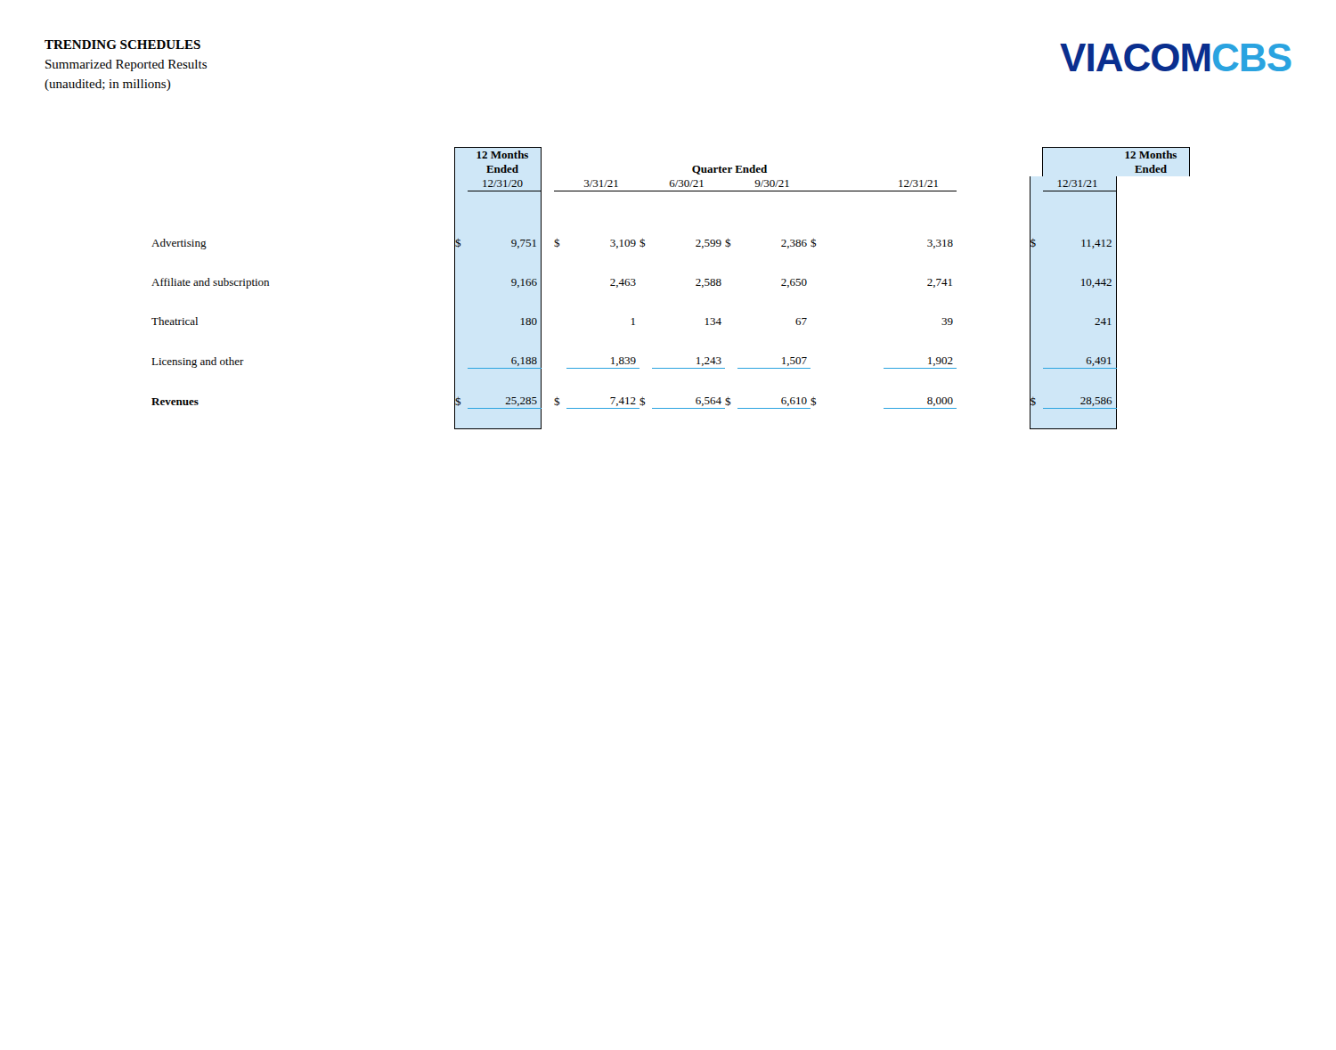TRENDING SCHEDULES
Summarized Reported Results
(unaudited; in millions)
VIACOM CBS
| | | 12 Months Ended | | | | | Quarter Ended | | | | | | 12 Months Ended |
| | | 12/31/20 | | | 3/31/21 | | 6/30/21 | | 9/30/21 | | 12/31/21 | | | 12/31/21 |
| Advertising | $ | 9,751 | | $ | 3,109 | $ | 2,599 | $ | 2,386 | $ | 3,318 | | $ | 11,412 |
| Affiliate and subscription | | 9,166 | | | 2,463 | | 2,588 | | 2,650 | | 2,741 | | | 10,442 |
| Theatrical | | 180 | | | 1 | | 134 | | 67 | | 39 | | | 241 |
| Licensing and other | | 6,188 | | | 1,839 | | 1,243 | | 1,507 | | 1,902 | | | 6,491 |
| Revenues | $ | 25,285 | | $ | 7,412 | $ | 6,564 | $ | 6,610 | $ | 8,000 | | $ | 28,586 |